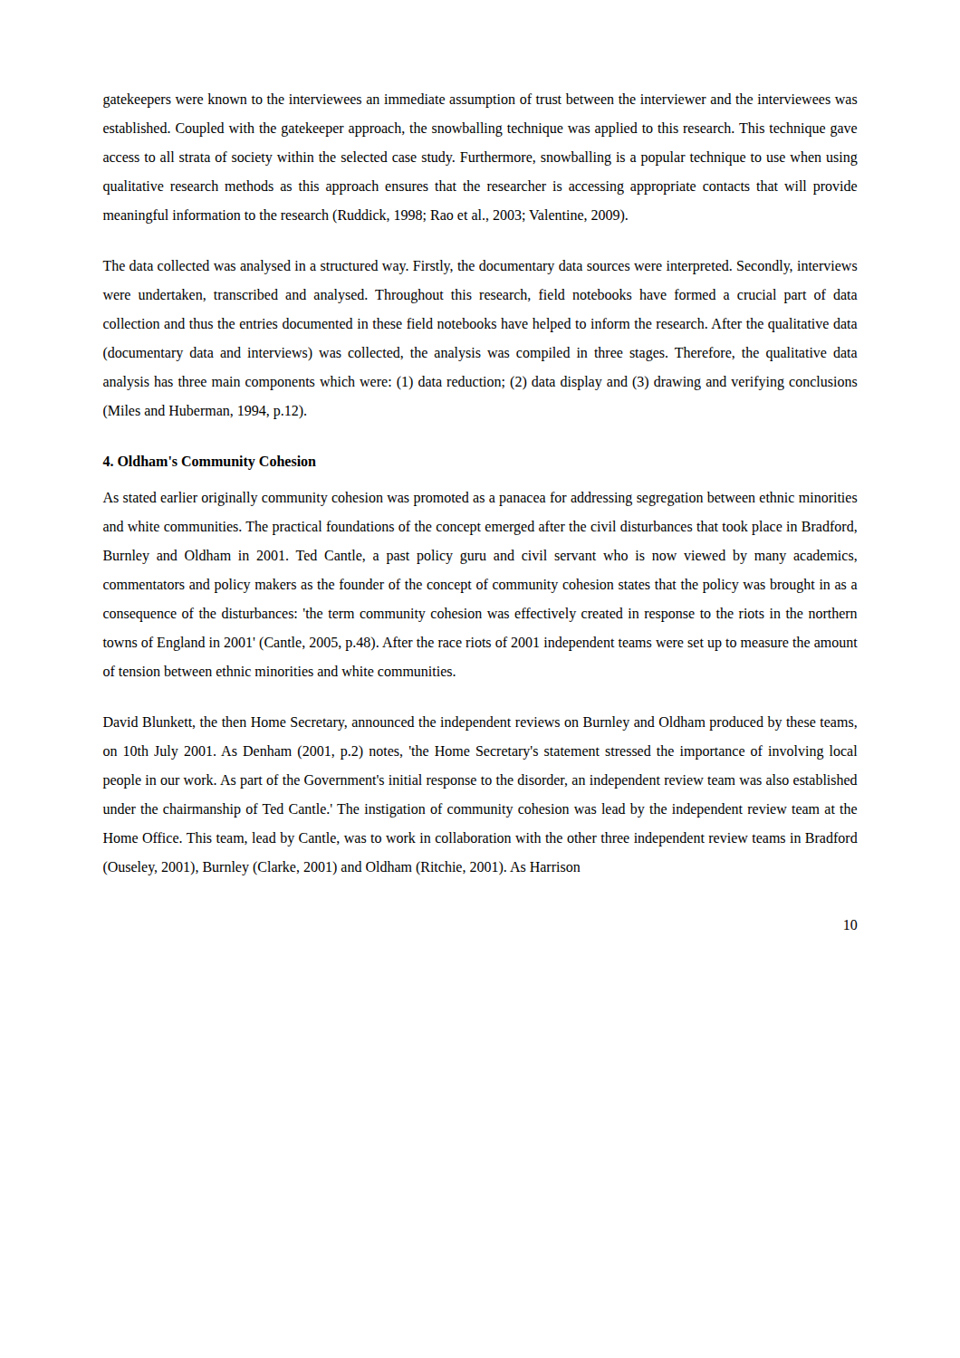gatekeepers were known to the interviewees an immediate assumption of trust between the interviewer and the interviewees was established. Coupled with the gatekeeper approach, the snowballing technique was applied to this research. This technique gave access to all strata of society within the selected case study. Furthermore, snowballing is a popular technique to use when using qualitative research methods as this approach ensures that the researcher is accessing appropriate contacts that will provide meaningful information to the research (Ruddick, 1998; Rao et al., 2003; Valentine, 2009).
The data collected was analysed in a structured way. Firstly, the documentary data sources were interpreted. Secondly, interviews were undertaken, transcribed and analysed. Throughout this research, field notebooks have formed a crucial part of data collection and thus the entries documented in these field notebooks have helped to inform the research. After the qualitative data (documentary data and interviews) was collected, the analysis was compiled in three stages. Therefore, the qualitative data analysis has three main components which were: (1) data reduction; (2) data display and (3) drawing and verifying conclusions (Miles and Huberman, 1994, p.12).
4. Oldham's Community Cohesion
As stated earlier originally community cohesion was promoted as a panacea for addressing segregation between ethnic minorities and white communities. The practical foundations of the concept emerged after the civil disturbances that took place in Bradford, Burnley and Oldham in 2001. Ted Cantle, a past policy guru and civil servant who is now viewed by many academics, commentators and policy makers as the founder of the concept of community cohesion states that the policy was brought in as a consequence of the disturbances: 'the term community cohesion was effectively created in response to the riots in the northern towns of England in 2001' (Cantle, 2005, p.48). After the race riots of 2001 independent teams were set up to measure the amount of tension between ethnic minorities and white communities.
David Blunkett, the then Home Secretary, announced the independent reviews on Burnley and Oldham produced by these teams, on 10th July 2001. As Denham (2001, p.2) notes, 'the Home Secretary's statement stressed the importance of involving local people in our work. As part of the Government's initial response to the disorder, an independent review team was also established under the chairmanship of Ted Cantle.' The instigation of community cohesion was lead by the independent review team at the Home Office. This team, lead by Cantle, was to work in collaboration with the other three independent review teams in Bradford (Ouseley, 2001), Burnley (Clarke, 2001) and Oldham (Ritchie, 2001). As Harrison
10